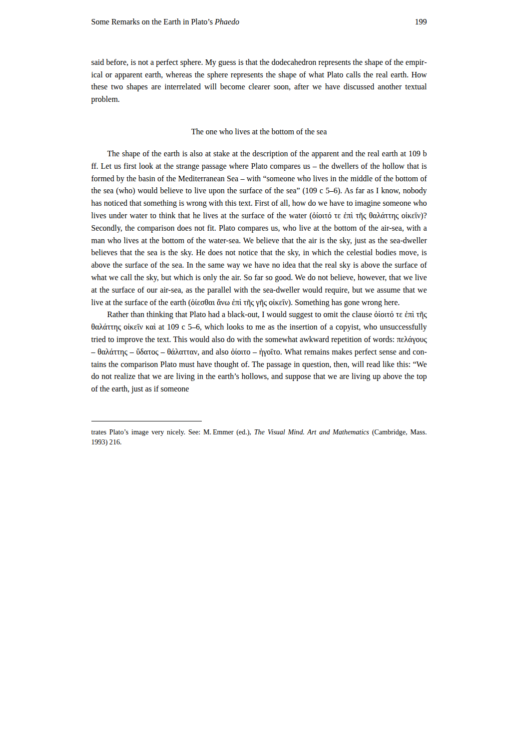Some Remarks on the Earth in Plato’s Phaedo 199
said before, is not a perfect sphere. My guess is that the dodecahedron represents the shape of the empirical or apparent earth, whereas the sphere represents the shape of what Plato calls the real earth. How these two shapes are interrelated will become clearer soon, after we have discussed another textual problem.
The one who lives at the bottom of the sea
The shape of the earth is also at stake at the description of the apparent and the real earth at 109 b ff. Let us first look at the strange passage where Plato compares us – the dwellers of the hollow that is formed by the basin of the Mediterranean Sea – with “someone who lives in the middle of the bottom of the sea (who) would believe to live upon the surface of the sea” (109 c 5–6). As far as I know, nobody has noticed that something is wrong with this text. First of all, how do we have to imagine someone who lives under water to think that he lives at the surface of the water (ὀίοιτό τε ἐπὶ τῆς θαλάττης οἰκεῖν)? Secondly, the comparison does not fit. Plato compares us, who live at the bottom of the air-sea, with a man who lives at the bottom of the water-sea. We believe that the air is the sky, just as the sea-dweller believes that the sea is the sky. He does not notice that the sky, in which the celestial bodies move, is above the surface of the sea. In the same way we have no idea that the real sky is above the surface of what we call the sky, but which is only the air. So far so good. We do not believe, however, that we live at the surface of our air-sea, as the parallel with the sea-dweller would require, but we assume that we live at the surface of the earth (ὀίεσθαι ἄνω ἐπὶ τῆς γῆς οἰκεῖν). Something has gone wrong here.
Rather than thinking that Plato had a black-out, I would suggest to omit the clause ὀίοιτό τε ἐπὶ τῆς θαλάττης οἰκεῖν καὶ at 109 c 5–6, which looks to me as the insertion of a copyist, who unsuccessfully tried to improve the text. This would also do with the somewhat awkward repetition of words: πελάγους – θαλάττης – ὕδατος – θάλατταν, and also ὀίοιτο – ἡγοῖτο. What remains makes perfect sense and contains the comparison Plato must have thought of. The passage in question, then, will read like this: “We do not realize that we are living in the earth’s hollows, and suppose that we are living up above the top of the earth, just as if someone
trates Plato’s image very nicely. See: M. Emmer (ed.), The Visual Mind. Art and Mathematics (Cambridge, Mass. 1993) 216.